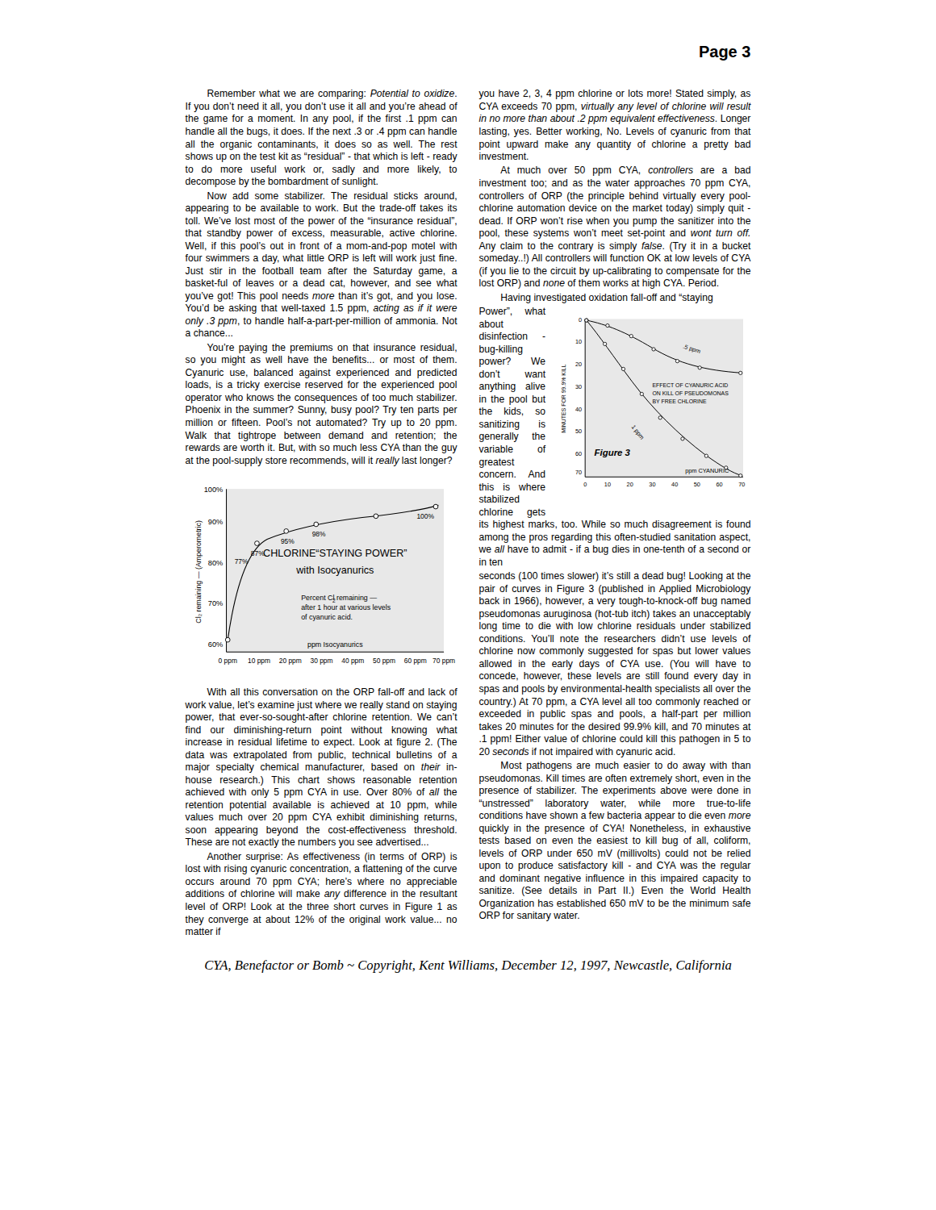Page 3
Remember what we are comparing: Potential to oxidize. If you don’t need it all, you don’t use it all and you’re ahead of the game for a moment. In any pool, if the first .1 ppm can handle all the bugs, it does. If the next .3 or .4 ppm can handle all the organic contaminants, it does so as well. The rest shows up on the test kit as “residual” - that which is left - ready to do more useful work or, sadly and more likely, to decompose by the bombardment of sunlight.
Now add some stabilizer. The residual sticks around, appearing to be available to work. But the trade-off takes its toll. We’ve lost most of the power of the “insurance residual”, that standby power of excess, measurable, active chlorine. Well, if this pool’s out in front of a mom-and-pop motel with four swimmers a day, what little ORP is left will work just fine. Just stir in the football team after the Saturday game, a basket-ful of leaves or a dead cat, however, and see what you’ve got! This pool needs more than it’s got, and you lose. You’d be asking that well-taxed 1.5 ppm, acting as if it were only .3 ppm, to handle half-a-part-per-million of ammonia. Not a chance...
You’re paying the premiums on that insurance residual, so you might as well have the benefits... or most of them. Cyanuric use, balanced against experienced and predicted loads, is a tricky exercise reserved for the experienced pool operator who knows the consequences of too much stabilizer. Phoenix in the summer? Sunny, busy pool? Try ten parts per million or fifteen. Pool’s not automated? Try up to 20 ppm. Walk that tightrope between demand and retention; the rewards are worth it. But, with so much less CYA than the guy at the pool-supply store recommends, will it really last longer?
100% 90% 80% 70% 60% Cl₂ remaining — (Amperometric) 77% 87% 95% 98% 100% CHLORINE“STAYING POWER” with Isocyanurics Percent Cl 2 remaining — after 1 hour at various levels of cyanuric acid. ppm Isocyanurics 0 ppm 10 ppm 20 ppm 30 ppm 40 ppm 50 ppm 60 ppm 70 ppm
With all this conversation on the ORP fall-off and lack of work value, let’s examine just where we really stand on staying power, that ever-so-sought-after chlorine retention. We can’t find our diminishing-return point without knowing what increase in residual lifetime to expect. Look at figure 2. (The data was extrapolated from public, technical bulletins of a major specialty chemical manufacturer, based on their in-house research.) This chart shows reasonable retention achieved with only 5 ppm CYA in use. Over 80% of all the retention potential available is achieved at 10 ppm, while values much over 20 ppm CYA exhibit diminishing returns, soon appearing beyond the cost-effectiveness threshold. These are not exactly the numbers you see advertised...
Another surprise: As effectiveness (in terms of ORP) is lost with rising cyanuric concentration, a flattening of the curve occurs around 70 ppm CYA; here’s where no appreciable additions of chlorine will make any difference in the resultant level of ORP! Look at the three short curves in Figure 1 as they converge at about 12% of the original work value... no matter if
you have 2, 3, 4 ppm chlorine or lots more! Stated simply, as CYA exceeds 70 ppm, virtually any level of chlorine will result in no more than about .2 ppm equivalent effectiveness. Longer lasting, yes. Better working, No. Levels of cyanuric from that point upward make any quantity of chlorine a pretty bad investment.
At much over 50 ppm CYA, controllers are a bad investment too; and as the water approaches 70 ppm CYA, controllers of ORP (the principle behind virtually every pool-chlorine automation device on the market today) simply quit - dead. If ORP won’t rise when you pump the sanitizer into the pool, these systems won’t meet set-point and wont turn off. Any claim to the contrary is simply false. (Try it in a bucket someday..!) All controllers will function OK at low levels of CYA (if you lie to the circuit by up-calibrating to compensate for the lost ORP) and none of them works at high CYA. Period.
Having investigated oxidation fall-off and “staying
0 10 20 30 40 50 60 70 MINUTES FOR 99.9% KILL .5 ppm 1 ppm EFFECT OF CYANURIC ACID ON KILL OF PSEUDOMONAS BY FREE CHLORINE Figure 3 ppm CYANURIC 0 10 20 30 40 50 60 70
Power”, what about disinfection - bug-killing power? We don’t want anything alive in the pool but the kids, so sanitizing is generally the variable of greatest concern. And this is where stabilized chlorine gets its highest marks, too. While so much disagreement is found among the pros regarding this often-studied sanitation aspect, we all have to admit - if a bug dies in one-tenth of a second or in ten
seconds (100 times slower) it’s still a dead bug! Looking at the pair of curves in Figure 3 (published in Applied Microbiology back in 1966), however, a very tough-to-knock-off bug named pseudomonas auruginosa (hot-tub itch) takes an unacceptably long time to die with low chlorine residuals under stabilized conditions. You’ll note the researchers didn’t use levels of chlorine now commonly suggested for spas but lower values allowed in the early days of CYA use. (You will have to concede, however, these levels are still found every day in spas and pools by environmental-health specialists all over the country.) At 70 ppm, a CYA level all too commonly reached or exceeded in public spas and pools, a half-part per million takes 20 minutes for the desired 99.9% kill, and 70 minutes at .1 ppm! Either value of chlorine could kill this pathogen in 5 to 20 seconds if not impaired with cyanuric acid.
Most pathogens are much easier to do away with than pseudomonas. Kill times are often extremely short, even in the presence of stabilizer. The experiments above were done in “unstressed” laboratory water, while more true-to-life conditions have shown a few bacteria appear to die even more quickly in the presence of CYA! Nonetheless, in exhaustive tests based on even the easiest to kill bug of all, coliform, levels of ORP under 650 mV (millivolts) could not be relied upon to produce satisfactory kill - and CYA was the regular and dominant negative influence in this impaired capacity to sanitize. (See details in Part II.) Even the World Health Organization has established 650 mV to be the minimum safe ORP for sanitary water.
CYA, Benefactor or Bomb ~ Copyright, Kent Williams, December 12, 1997, Newcastle, California